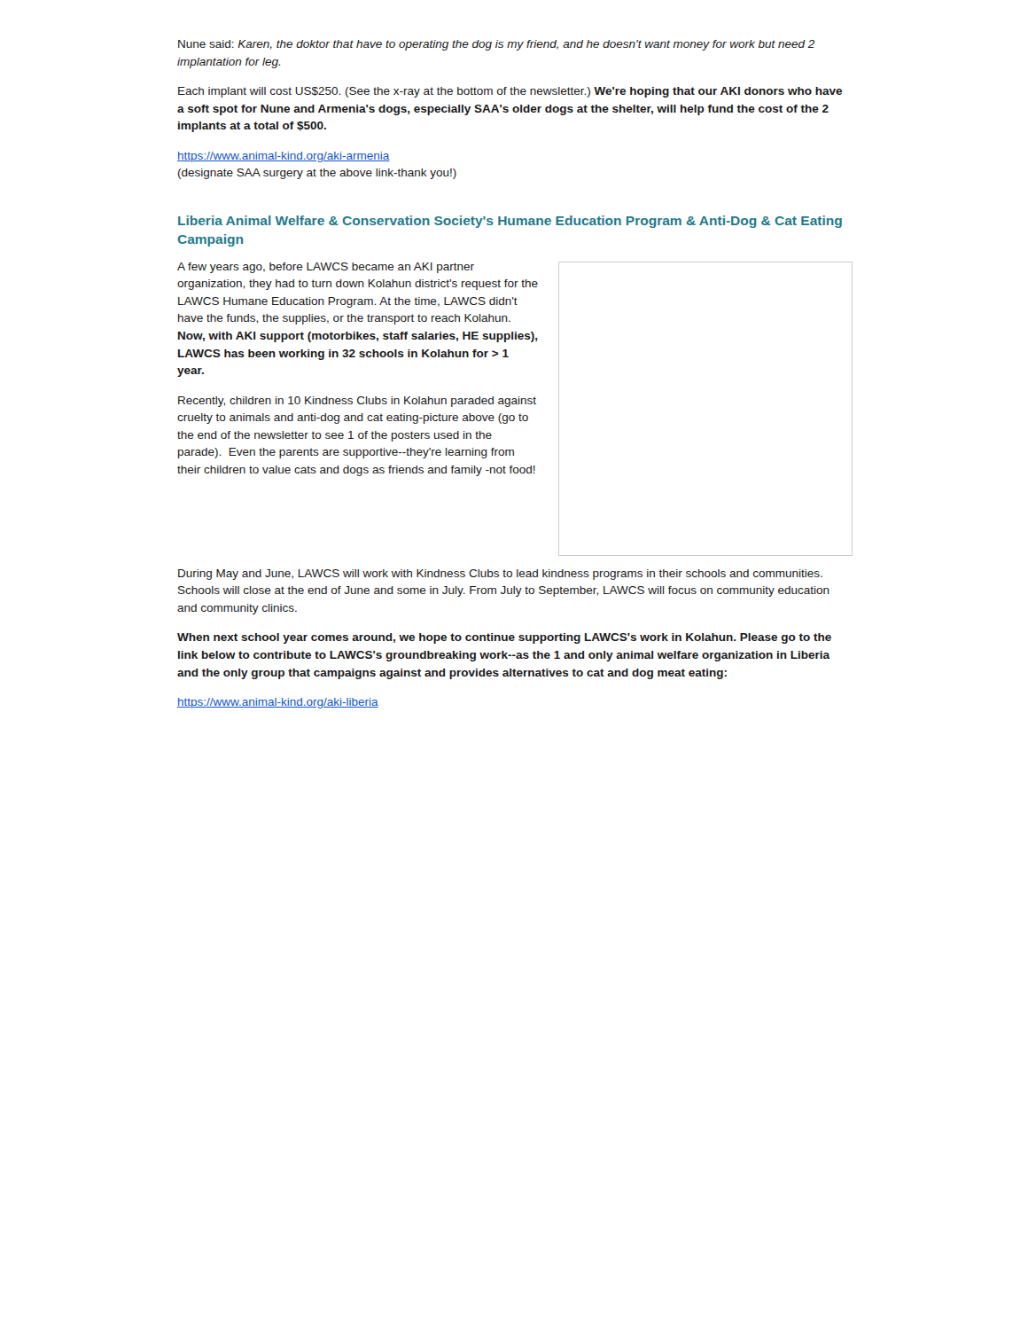Nune said: Karen, the doktor that have to operating the dog is my friend, and he doesn't want money for work but need 2 implantation for leg.
Each implant will cost US$250. (See the x-ray at the bottom of the newsletter.) We're hoping that our AKI donors who have a soft spot for Nune and Armenia's dogs, especially SAA's older dogs at the shelter, will help fund the cost of the 2 implants at a total of $500.
https://www.animal-kind.org/aki-armenia
(designate SAA surgery at the above link-thank you!)
Liberia Animal Welfare & Conservation Society's Humane Education Program & Anti-Dog & Cat Eating Campaign
A few years ago, before LAWCS became an AKI partner organization, they had to turn down Kolahun district's request for the LAWCS Humane Education Program. At the time, LAWCS didn't have the funds, the supplies, or the transport to reach Kolahun. Now, with AKI support (motorbikes, staff salaries, HE supplies), LAWCS has been working in 32 schools in Kolahun for > 1 year.
Recently, children in 10 Kindness Clubs in Kolahun paraded against cruelty to animals and anti-dog and cat eating-picture above (go to the end of the newsletter to see 1 of the posters used in the parade). Even the parents are supportive--they're learning from their children to value cats and dogs as friends and family -not food!
During May and June, LAWCS will work with Kindness Clubs to lead kindness programs in their schools and communities. Schools will close at the end of June and some in July. From July to September, LAWCS will focus on community education and community clinics.
When next school year comes around, we hope to continue supporting LAWCS's work in Kolahun. Please go to the link below to contribute to LAWCS's groundbreaking work--as the 1 and only animal welfare organization in Liberia and the only group that campaigns against and provides alternatives to cat and dog meat eating:
https://www.animal-kind.org/aki-liberia